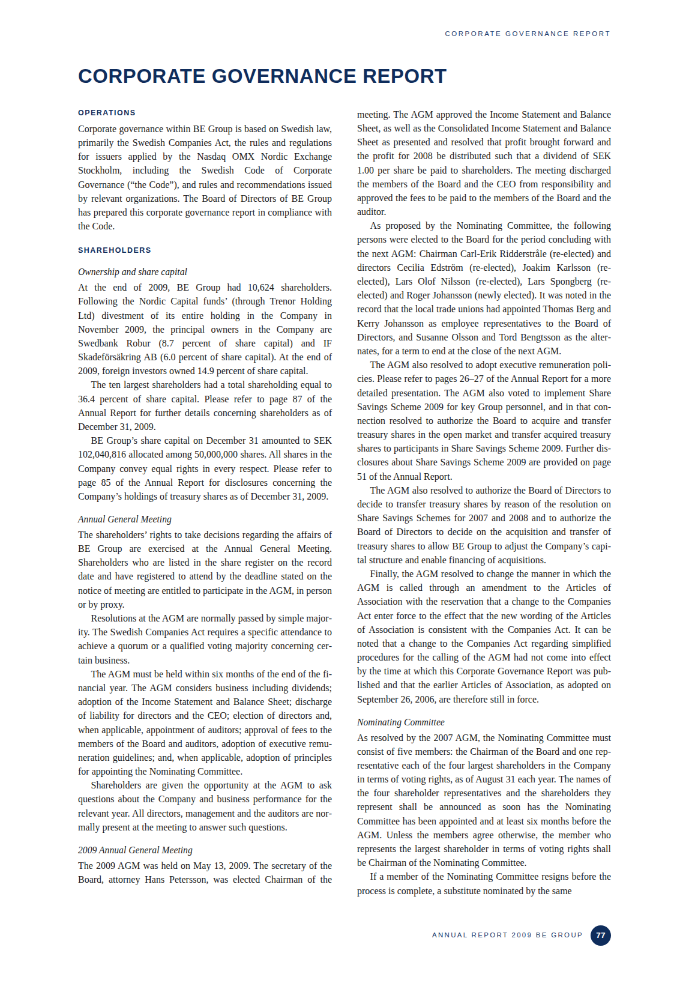Corporate Governance Report
Corporate Governance Report
Operations
Corporate governance within BE Group is based on Swedish law, primarily the Swedish Companies Act, the rules and regulations for issuers applied by the Nasdaq OMX Nordic Exchange Stockholm, including the Swedish Code of Corporate Governance (“the Code”), and rules and recommendations issued by relevant organizations. The Board of Directors of BE Group has prepared this corporate governance report in compliance with the Code.
Shareholders
Ownership and share capital
At the end of 2009, BE Group had 10,624 shareholders. Following the Nordic Capital funds’ (through Trenor Holding Ltd) divestment of its entire holding in the Company in November 2009, the principal owners in the Company are Swedbank Robur (8.7 percent of share capital) and IF Skadeförsäkring AB (6.0 percent of share capital). At the end of 2009, foreign investors owned 14.9 percent of share capital.
The ten largest shareholders had a total shareholding equal to 36.4 percent of share capital. Please refer to page 87 of the Annual Report for further details concerning shareholders as of December 31, 2009.
BE Group’s share capital on December 31 amounted to SEK 102,040,816 allocated among 50,000,000 shares. All shares in the Company convey equal rights in every respect. Please refer to page 85 of the Annual Report for disclosures concerning the Company’s holdings of treasury shares as of December 31, 2009.
Annual General Meeting
The shareholders’ rights to take decisions regarding the affairs of BE Group are exercised at the Annual General Meeting. Shareholders who are listed in the share register on the record date and have registered to attend by the deadline stated on the notice of meeting are entitled to participate in the AGM, in person or by proxy.
Resolutions at the AGM are normally passed by simple majority. The Swedish Companies Act requires a specific attendance to achieve a quorum or a qualified voting majority concerning certain business.
The AGM must be held within six months of the end of the financial year. The AGM considers business including dividends; adoption of the Income Statement and Balance Sheet; discharge of liability for directors and the CEO; election of directors and, when applicable, appointment of auditors; approval of fees to the members of the Board and auditors, adoption of executive remuneration guidelines; and, when applicable, adoption of principles for appointing the Nominating Committee.
Shareholders are given the opportunity at the AGM to ask questions about the Company and business performance for the relevant year. All directors, management and the auditors are normally present at the meeting to answer such questions.
2009 Annual General Meeting
The 2009 AGM was held on May 13, 2009. The secretary of the Board, attorney Hans Petersson, was elected Chairman of the meeting. The AGM approved the Income Statement and Balance Sheet, as well as the Consolidated Income Statement and Balance Sheet as presented and resolved that profit brought forward and the profit for 2008 be distributed such that a dividend of SEK 1.00 per share be paid to shareholders. The meeting discharged the members of the Board and the CEO from responsibility and approved the fees to be paid to the members of the Board and the auditor.
As proposed by the Nominating Committee, the following persons were elected to the Board for the period concluding with the next AGM: Chairman Carl-Erik Ridderstråle (re-elected) and directors Cecilia Edström (re-elected), Joakim Karlsson (re-elected), Lars Olof Nilsson (re-elected), Lars Spongberg (re-elected) and Roger Johansson (newly elected). It was noted in the record that the local trade unions had appointed Thomas Berg and Kerry Johansson as employee representatives to the Board of Directors, and Susanne Olsson and Tord Bengtsson as the alternates, for a term to end at the close of the next AGM.
The AGM also resolved to adopt executive remuneration policies. Please refer to pages 26–27 of the Annual Report for a more detailed presentation. The AGM also voted to implement Share Savings Scheme 2009 for key Group personnel, and in that connection resolved to authorize the Board to acquire and transfer treasury shares in the open market and transfer acquired treasury shares to participants in Share Savings Scheme 2009. Further disclosures about Share Savings Scheme 2009 are provided on page 51 of the Annual Report.
The AGM also resolved to authorize the Board of Directors to decide to transfer treasury shares by reason of the resolution on Share Savings Schemes for 2007 and 2008 and to authorize the Board of Directors to decide on the acquisition and transfer of treasury shares to allow BE Group to adjust the Company’s capital structure and enable financing of acquisitions.
Finally, the AGM resolved to change the manner in which the AGM is called through an amendment to the Articles of Association with the reservation that a change to the Companies Act enter force to the effect that the new wording of the Articles of Association is consistent with the Companies Act. It can be noted that a change to the Companies Act regarding simplified procedures for the calling of the AGM had not come into effect by the time at which this Corporate Governance Report was published and that the earlier Articles of Association, as adopted on September 26, 2006, are therefore still in force.
Nominating Committee
As resolved by the 2007 AGM, the Nominating Committee must consist of five members: the Chairman of the Board and one representative each of the four largest shareholders in the Company in terms of voting rights, as of August 31 each year. The names of the four shareholder representatives and the shareholders they represent shall be announced as soon has the Nominating Committee has been appointed and at least six months before the AGM. Unless the members agree otherwise, the member who represents the largest shareholder in terms of voting rights shall be Chairman of the Nominating Committee.
If a member of the Nominating Committee resigns before the process is complete, a substitute nominated by the same
Annual Report 2009 BE Group 77